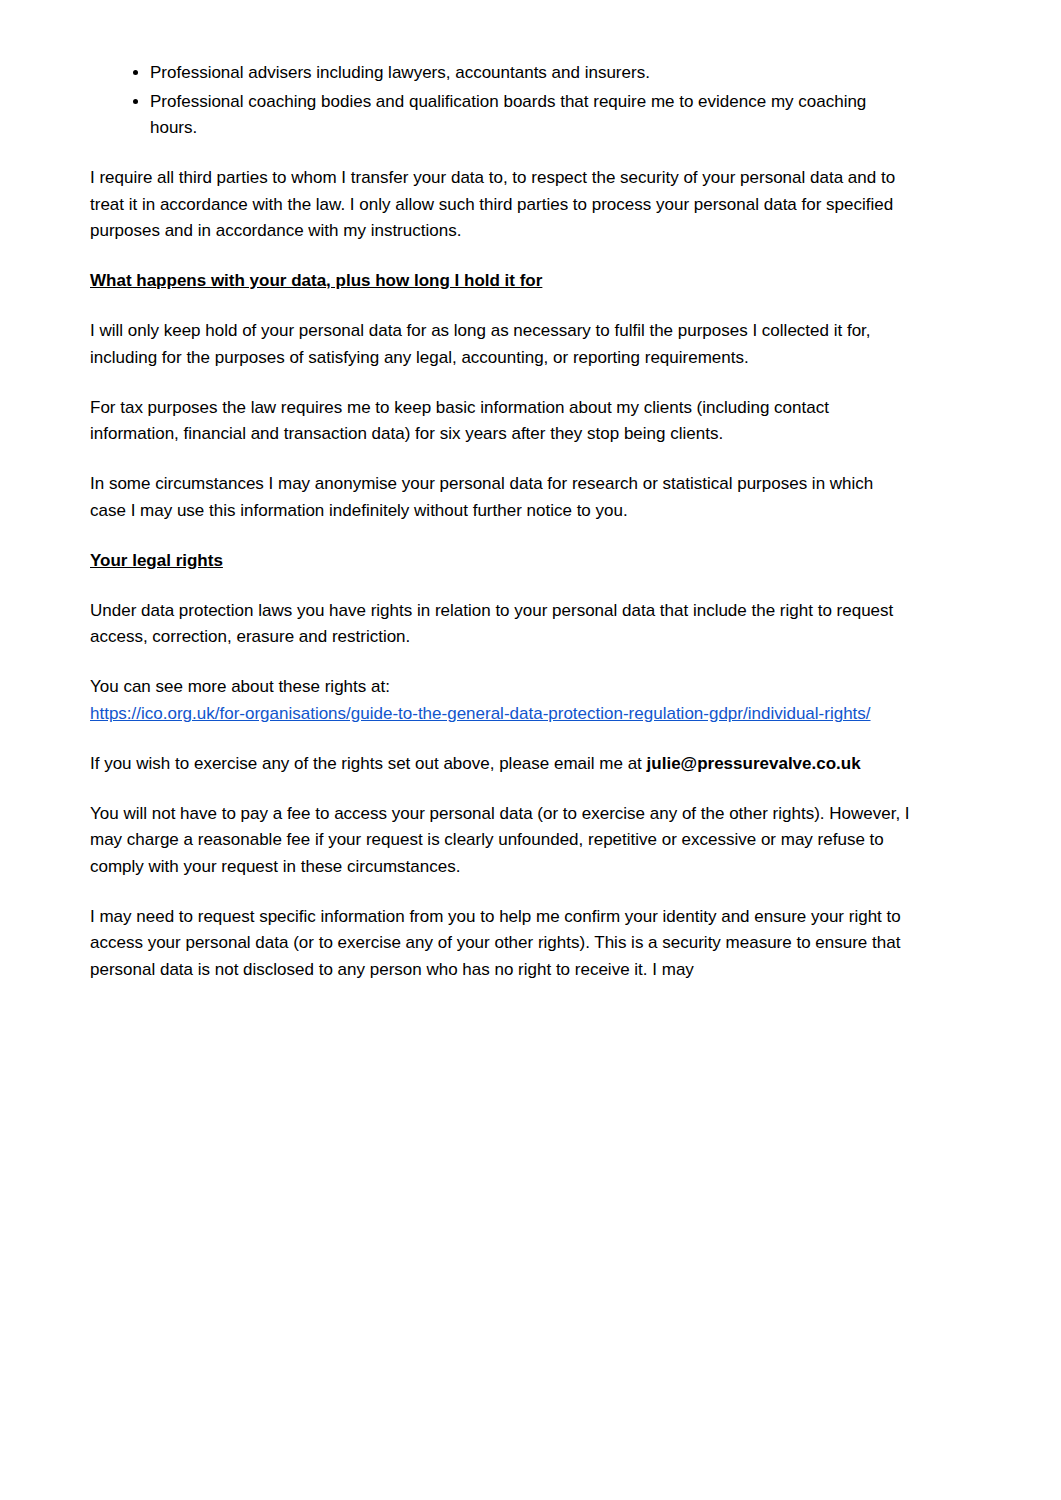Professional advisers including lawyers, accountants and insurers.
Professional coaching bodies and qualification boards that require me to evidence my coaching hours.
I require all third parties to whom I transfer your data to, to respect the security of your personal data and to treat it in accordance with the law. I only allow such third parties to process your personal data for specified purposes and in accordance with my instructions.
What happens with your data, plus how long I hold it for
I will only keep hold of your personal data for as long as necessary to fulfil the purposes I collected it for, including for the purposes of satisfying any legal, accounting, or reporting requirements.
For tax purposes the law requires me to keep basic information about my clients (including contact information, financial and transaction data) for six years after they stop being clients.
In some circumstances I may anonymise your personal data for research or statistical purposes in which case I may use this information indefinitely without further notice to you.
Your legal rights
Under data protection laws you have rights in relation to your personal data that include the right to request access, correction, erasure and restriction.
You can see more about these rights at:
https://ico.org.uk/for-organisations/guide-to-the-general-data-protection-regulation-gdpr/individual-rights/
If you wish to exercise any of the rights set out above, please email me at julie@pressurevalve.co.uk
You will not have to pay a fee to access your personal data (or to exercise any of the other rights). However, I may charge a reasonable fee if your request is clearly unfounded, repetitive or excessive or may refuse to comply with your request in these circumstances.
I may need to request specific information from you to help me confirm your identity and ensure your right to access your personal data (or to exercise any of your other rights). This is a security measure to ensure that personal data is not disclosed to any person who has no right to receive it. I may